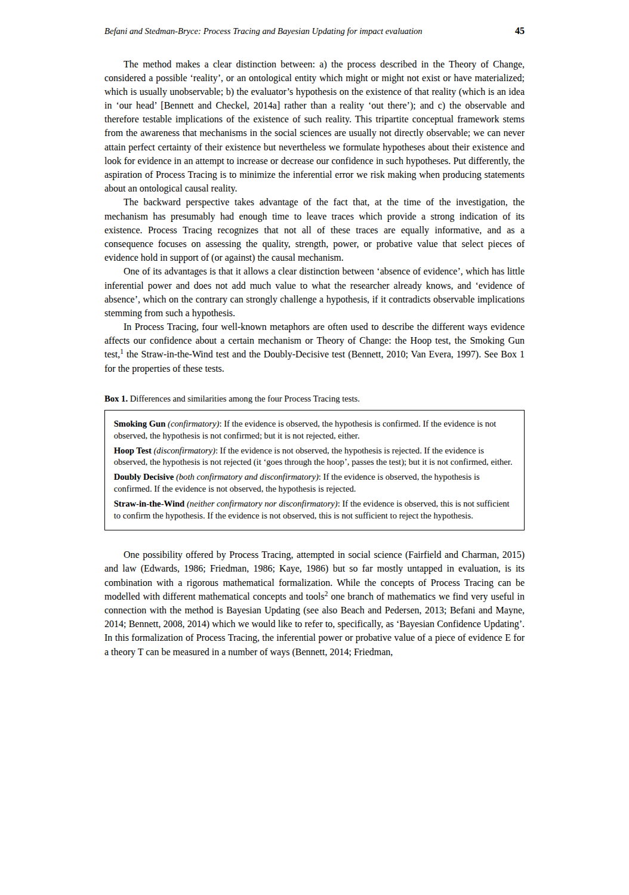Befani and Stedman-Bryce: Process Tracing and Bayesian Updating for impact evaluation 45
The method makes a clear distinction between: a) the process described in the Theory of Change, considered a possible ‘reality’, or an ontological entity which might or might not exist or have materialized; which is usually unobservable; b) the evaluator’s hypothesis on the existence of that reality (which is an idea in ‘our head’ [Bennett and Checkel, 2014a] rather than a reality ‘out there’); and c) the observable and therefore testable implications of the existence of such reality. This tripartite conceptual framework stems from the awareness that mechanisms in the social sciences are usually not directly observable; we can never attain perfect certainty of their existence but nevertheless we formulate hypotheses about their existence and look for evidence in an attempt to increase or decrease our confidence in such hypotheses. Put differently, the aspiration of Process Tracing is to minimize the inferential error we risk making when producing statements about an ontological causal reality.
The backward perspective takes advantage of the fact that, at the time of the investigation, the mechanism has presumably had enough time to leave traces which provide a strong indication of its existence. Process Tracing recognizes that not all of these traces are equally informative, and as a consequence focuses on assessing the quality, strength, power, or probative value that select pieces of evidence hold in support of (or against) the causal mechanism.
One of its advantages is that it allows a clear distinction between ‘absence of evidence’, which has little inferential power and does not add much value to what the researcher already knows, and ‘evidence of absence’, which on the contrary can strongly challenge a hypothesis, if it contradicts observable implications stemming from such a hypothesis.
In Process Tracing, four well-known metaphors are often used to describe the different ways evidence affects our confidence about a certain mechanism or Theory of Change: the Hoop test, the Smoking Gun test,1 the Straw-in-the-Wind test and the Doubly-Decisive test (Bennett, 2010; Van Evera, 1997). See Box 1 for the properties of these tests.
Box 1. Differences and similarities among the four Process Tracing tests.
Smoking Gun (confirmatory): If the evidence is observed, the hypothesis is confirmed. If the evidence is not observed, the hypothesis is not confirmed; but it is not rejected, either.
Hoop Test (disconfirmatory): If the evidence is not observed, the hypothesis is rejected. If the evidence is observed, the hypothesis is not rejected (it ‘goes through the hoop’, passes the test); but it is not confirmed, either.
Doubly Decisive (both confirmatory and disconfirmatory): If the evidence is observed, the hypothesis is confirmed. If the evidence is not observed, the hypothesis is rejected.
Straw-in-the-Wind (neither confirmatory nor disconfirmatory): If the evidence is observed, this is not sufficient to confirm the hypothesis. If the evidence is not observed, this is not sufficient to reject the hypothesis.
One possibility offered by Process Tracing, attempted in social science (Fairfield and Charman, 2015) and law (Edwards, 1986; Friedman, 1986; Kaye, 1986) but so far mostly untapped in evaluation, is its combination with a rigorous mathematical formalization. While the concepts of Process Tracing can be modelled with different mathematical concepts and tools2 one branch of mathematics we find very useful in connection with the method is Bayesian Updating (see also Beach and Pedersen, 2013; Befani and Mayne, 2014; Bennett, 2008, 2014) which we would like to refer to, specifically, as ‘Bayesian Confidence Updating’. In this formalization of Process Tracing, the inferential power or probative value of a piece of evidence E for a theory T can be measured in a number of ways (Bennett, 2014; Friedman,